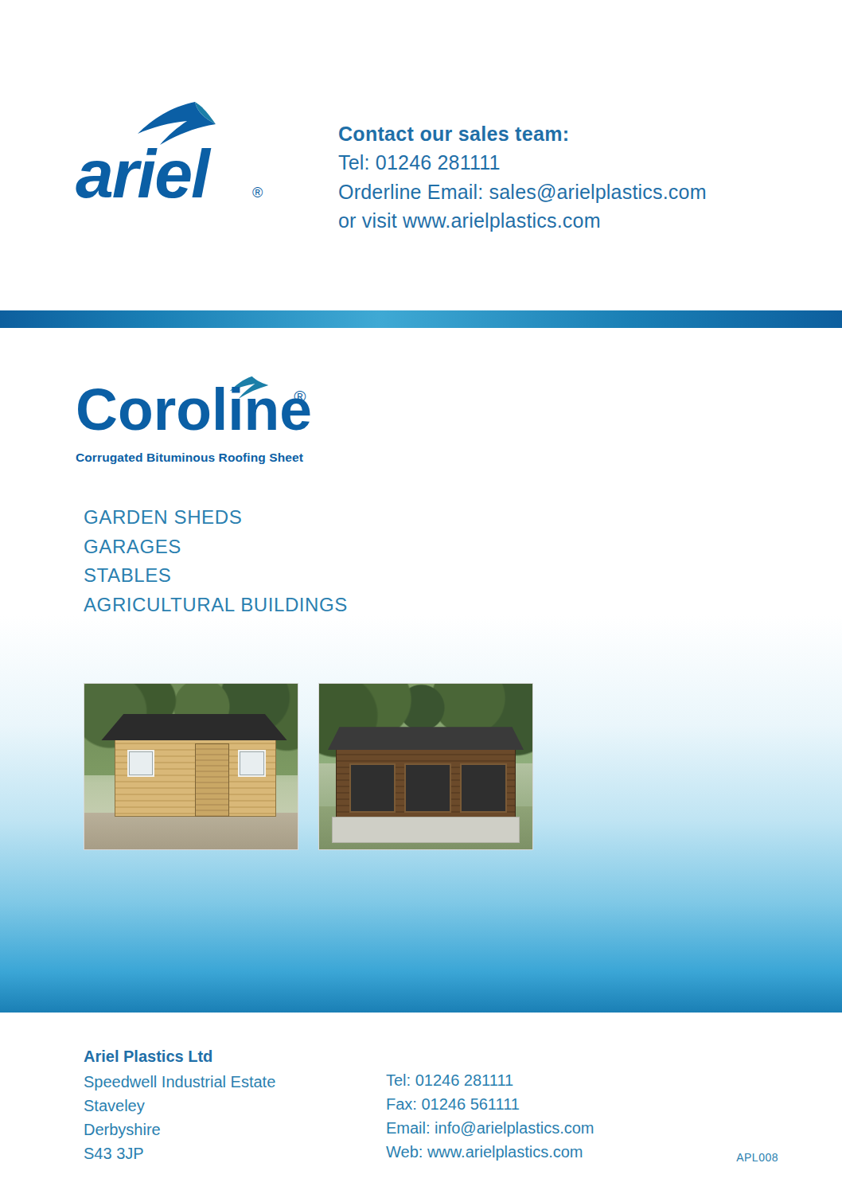ariel ®
Contact our sales team:
Tel: 01246 281111
Orderline Email: sales@arielplastics.com
or visit www.arielplastics.com
Coroline ®
Corrugated Bituminous Roofing Sheet
GARDEN SHEDS
GARAGES
STABLES
AGRICULTURAL BUILDINGS
Ariel Plastics Ltd
Speedwell Industrial Estate
Staveley
Derbyshire
S43 3JP
Tel: 01246 281111
Fax: 01246 561111
Email: info@arielplastics.com
Web: www.arielplastics.com
APL008